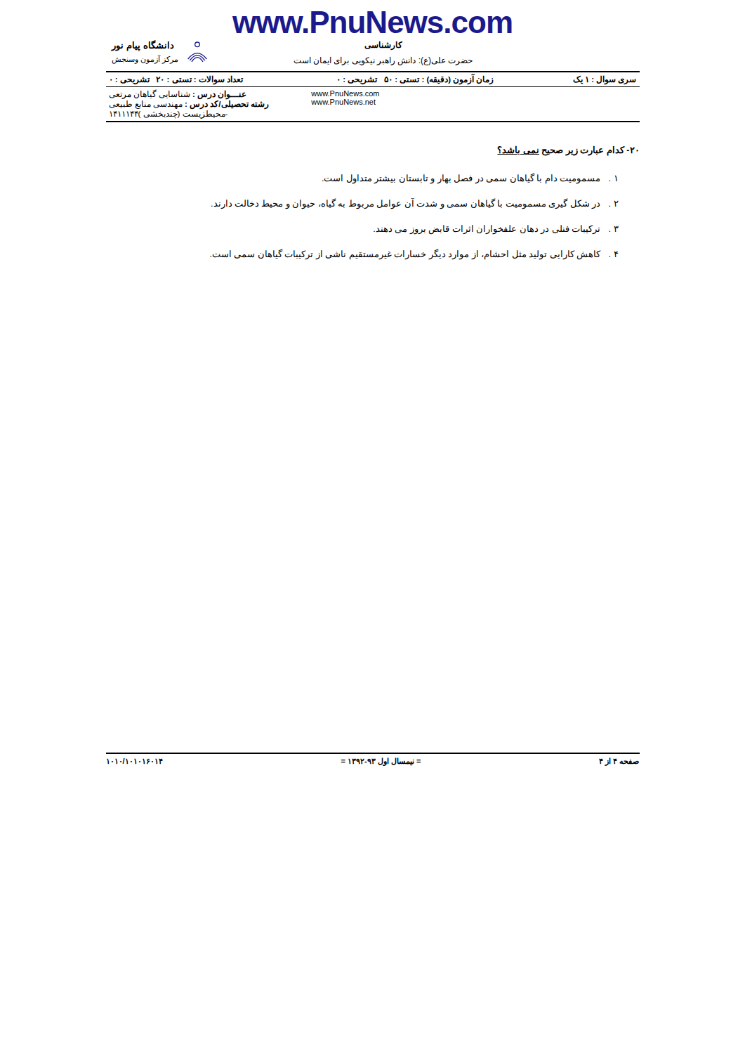www.PnuNews.com
کارشناسی
حضرت علی(ع): دانش راهبر نیکویی برای ایمان است
دانشگاه پیام نور
مرکز آزمون وسنجش
| سری سوال : ۱ یک | زمان آزمون (دقیقه) : تستی : ۵۰ تشریحی : ۰ | تعداد سوالات : تستی : ۲۰ تشریحی : ۰ |
| www.PnuNews.com www.PnuNews.net | عنـــوان درس : شناسایی گیاهان مرتعی رشته تحصیلی/کد درس : مهندسی منابع طبیعی -محیطزیست (چندبخشی )۱۴۱۱۱۴۴ |
۲۰- کدام عبارت زیر صحیح نمی باشد؟
۱ . مسمومیت دام با گیاهان سمی در فصل بهار و تابستان بیشتر متداول است.
۲ . در شکل گیری مسمومیت با گیاهان سمی و شدت آن عوامل مربوط به گیاه، حیوان و محیط دخالت دارند.
۳ . ترکیبات فنلی در دهان علفخواران اثرات قابض بروز می دهند.
۴ . کاهش کارایی تولید مثل احشام، از موارد دیگر خسارات غیرمستقیم ناشی از ترکیبات گیاهان سمی است.
صفحه ۴ از ۴
= نیمسال اول ۹۳-۱۳۹۲ =
۱۰۱۰/۱۰۱۰۱۶۰۱۴